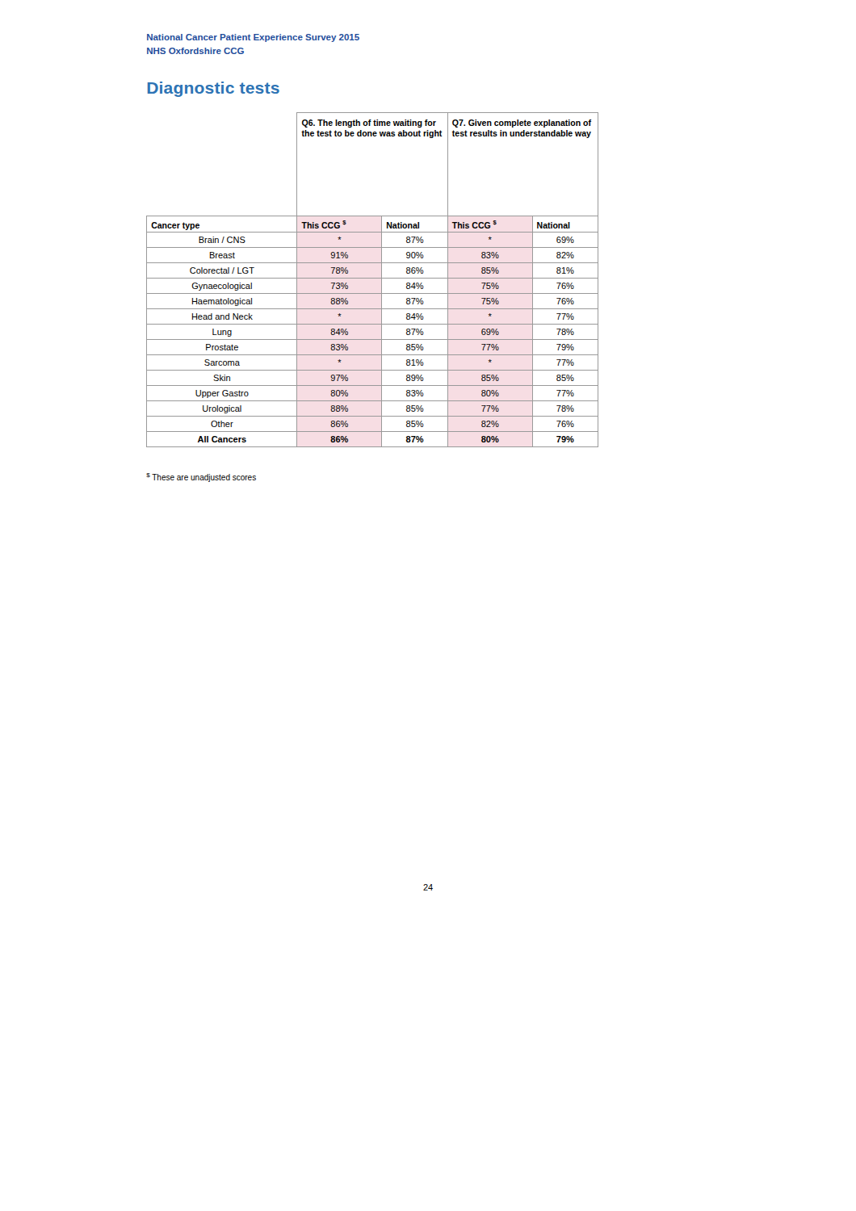National Cancer Patient Experience Survey 2015
NHS Oxfordshire CCG
Diagnostic tests
| | Q6. The length of time waiting for the test to be done was about right | Q7. Given complete explanation of test results in understandable way |
| Cancer type | This CCG $ | National | This CCG $ | National |
| Brain / CNS | * | 87% | * | 69% |
| Breast | 91% | 90% | 83% | 82% |
| Colorectal / LGT | 78% | 86% | 85% | 81% |
| Gynaecological | 73% | 84% | 75% | 76% |
| Haematological | 88% | 87% | 75% | 76% |
| Head and Neck | * | 84% | * | 77% |
| Lung | 84% | 87% | 69% | 78% |
| Prostate | 83% | 85% | 77% | 79% |
| Sarcoma | * | 81% | * | 77% |
| Skin | 97% | 89% | 85% | 85% |
| Upper Gastro | 80% | 83% | 80% | 77% |
| Urological | 88% | 85% | 77% | 78% |
| Other | 86% | 85% | 82% | 76% |
| All Cancers | 86% | 87% | 80% | 79% |
$ These are unadjusted scores
24